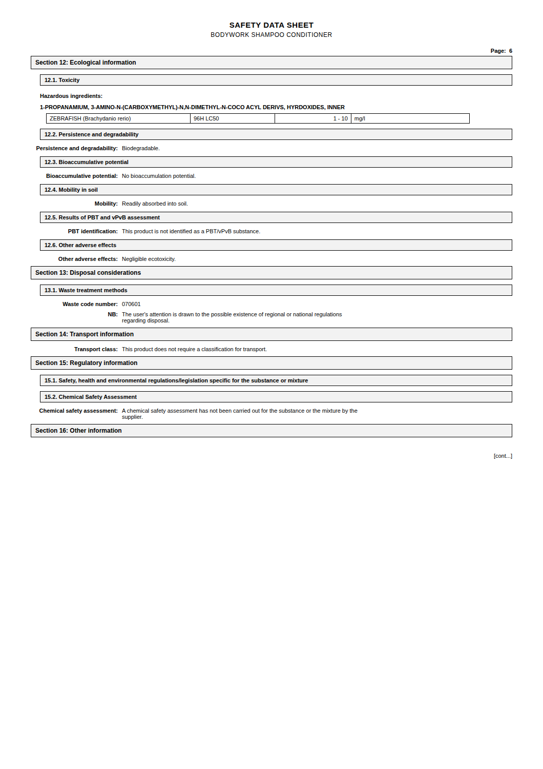SAFETY DATA SHEET
BODYWORK SHAMPOO CONDITIONER
Page: 6
Section 12: Ecological information
12.1. Toxicity
Hazardous ingredients:
1-PROPANAMIUM, 3-AMINO-N-(CARBOXYMETHYL)-N,N-DIMETHYL-N-COCO ACYL DERIVS, HYRDOXIDES, INNER
| ZEBRAFISH (Brachydanio rerio) | 96H LC50 | 1 - 10 | mg/l |
12.2. Persistence and degradability
Persistence and degradability:
Biodegradable.
12.3. Bioaccumulative potential
Bioaccumulative potential:
No bioaccumulation potential.
12.4. Mobility in soil
Mobility:
Readily absorbed into soil.
12.5. Results of PBT and vPvB assessment
PBT identification:
This product is not identified as a PBT/vPvB substance.
12.6. Other adverse effects
Other adverse effects:
Negligible ecotoxicity.
Section 13: Disposal considerations
13.1. Waste treatment methods
Waste code number:
070601
NB:
The user's attention is drawn to the possible existence of regional or national regulations
regarding disposal.
Section 14: Transport information
Transport class:
This product does not require a classification for transport.
Section 15: Regulatory information
15.1. Safety, health and environmental regulations/legislation specific for the substance or mixture
15.2. Chemical Safety Assessment
Chemical safety assessment:
A chemical safety assessment has not been carried out for the substance or the mixture by the
supplier.
Section 16: Other information
[cont...]